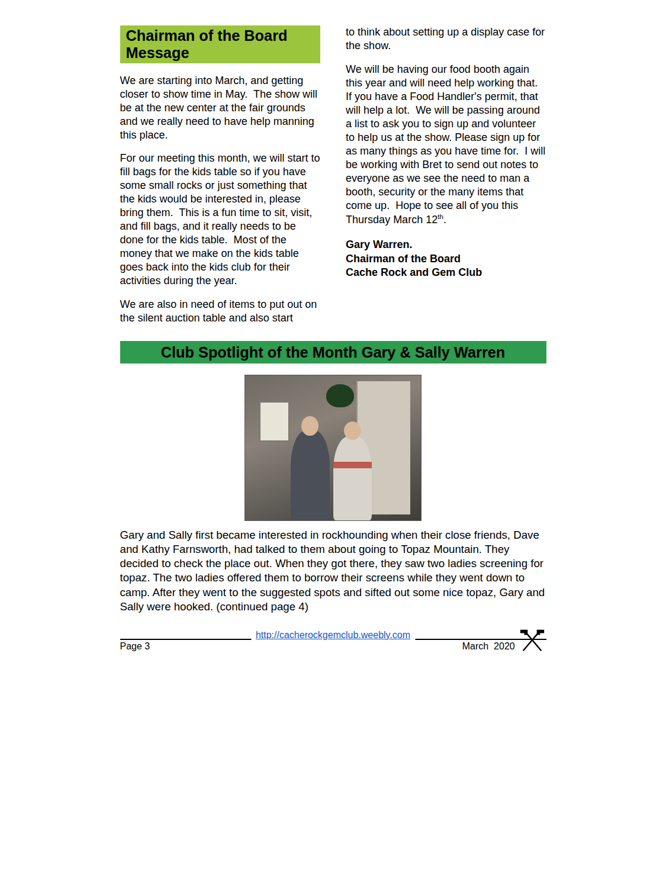Chairman of the Board Message
We are starting into March, and getting closer to show time in May. The show will be at the new center at the fair grounds and we really need to have help manning this place.
For our meeting this month, we will start to fill bags for the kids table so if you have some small rocks or just something that the kids would be interested in, please bring them. This is a fun time to sit, visit, and fill bags, and it really needs to be done for the kids table. Most of the money that we make on the kids table goes back into the kids club for their activities during the year.
We are also in need of items to put out on the silent auction table and also start
to think about setting up a display case for the show.
We will be having our food booth again this year and will need help working that. If you have a Food Handler's permit, that will help a lot. We will be passing around a list to ask you to sign up and volunteer to help us at the show. Please sign up for as many things as you have time for. I will be working with Bret to send out notes to everyone as we see the need to man a booth, security or the many items that come up. Hope to see all of you this Thursday March 12th.
Gary Warren.
Chairman of the Board
Cache Rock and Gem Club
Club Spotlight of the Month Gary & Sally Warren
Gary and Sally first became interested in rockhounding when their close friends, Dave and Kathy Farnsworth, had talked to them about going to Topaz Mountain. They decided to check the place out. When they got there, they saw two ladies screening for topaz. The two ladies offered them to borrow their screens while they went down to camp. After they went to the suggested spots and sifted out some nice topaz, Gary and Sally were hooked. (continued page 4)
Page 3 http://cacherockgemclub.weebly.com March 2020